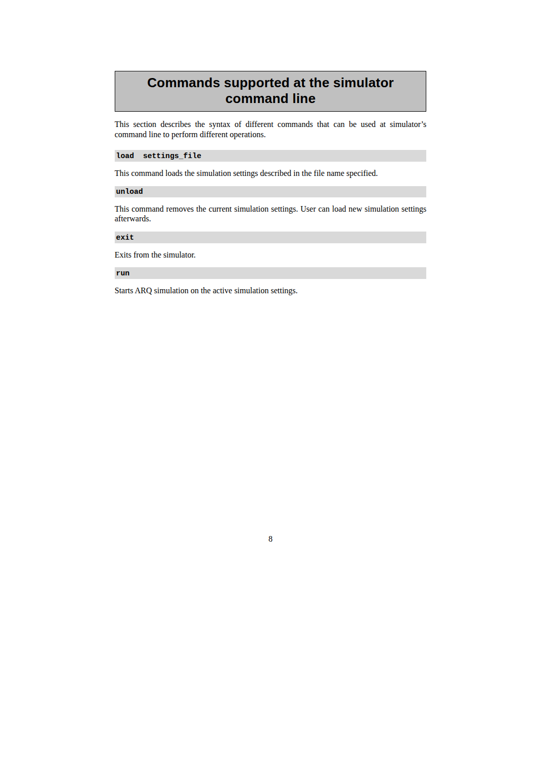Commands supported at the simulator command line
This section describes the syntax of different commands that can be used at simulator’s command line to perform different operations.
load settings_file
This command loads the simulation settings described in the file name specified.
unload
This command removes the current simulation settings. User can load new simulation settings afterwards.
exit
Exits from the simulator.
run
Starts ARQ simulation on the active simulation settings.
8